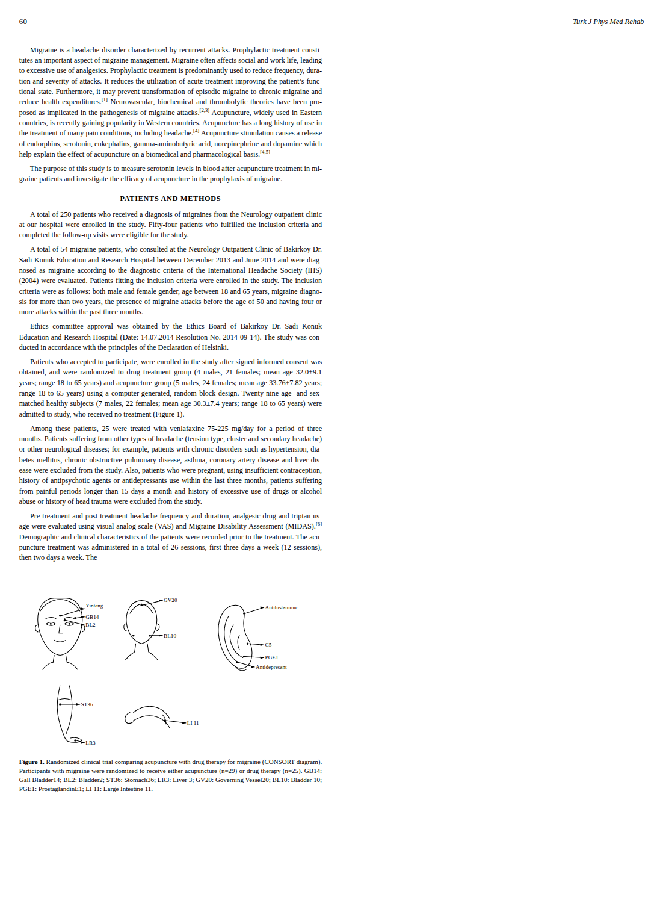60
Turk J Phys Med Rehab
Migraine is a headache disorder characterized by recurrent attacks. Prophylactic treatment constitutes an important aspect of migraine management. Migraine often affects social and work life, leading to excessive use of analgesics. Prophylactic treatment is predominantly used to reduce frequency, duration and severity of attacks. It reduces the utilization of acute treatment improving the patient’s functional state. Furthermore, it may prevent transformation of episodic migraine to chronic migraine and reduce health expenditures.[1] Neurovascular, biochemical and thrombolytic theories have been proposed as implicated in the pathogenesis of migraine attacks.[2,3] Acupuncture, widely used in Eastern countries, is recently gaining popularity in Western countries. Acupuncture has a long history of use in the treatment of many pain conditions, including headache.[4] Acupuncture stimulation causes a release of endorphins, serotonin, enkephalins, gamma-aminobutyric acid, norepinephrine and dopamine which help explain the effect of acupuncture on a biomedical and pharmacological basis.[4,5]
The purpose of this study is to measure serotonin levels in blood after acupuncture treatment in migraine patients and investigate the efficacy of acupuncture in the prophylaxis of migraine.
Patients and Methods
A total of 250 patients who received a diagnosis of migraines from the Neurology outpatient clinic at our hospital were enrolled in the study. Fifty-four patients who fulfilled the inclusion criteria and completed the follow-up visits were eligible for the study.
A total of 54 migraine patients, who consulted at the Neurology Outpatient Clinic of Bakirkoy Dr. Sadi Konuk Education and Research Hospital between December 2013 and June 2014 and were diagnosed as migraine according to the diagnostic criteria of the International Headache Society (IHS) (2004) were evaluated. Patients fitting the inclusion criteria were enrolled in the study. The inclusion criteria were as follows: both male and female gender, age between 18 and 65 years, migraine diagnosis for more than two years, the presence of migraine attacks before the age of 50 and having four or more attacks within the past three months.
Ethics committee approval was obtained by the Ethics Board of Bakirkoy Dr. Sadi Konuk Education and Research Hospital (Date: 14.07.2014 Resolution No. 2014-09-14). The study was conducted in accordance with the principles of the Declaration of Helsinki.
Patients who accepted to participate, were enrolled in the study after signed informed consent was obtained, and were randomized to drug treatment group (4 males, 21 females; mean age 32.0±9.1 years; range 18 to 65 years) and acupuncture group (5 males, 24 females; mean age 33.76±7.82 years; range 18 to 65 years) using a computer-generated, random block design. Twenty-nine age- and sex-matched healthy subjects (7 males, 22 females; mean age 30.3±7.4 years; range 18 to 65 years) were admitted to study, who received no treatment (Figure 1).
Among these patients, 25 were treated with venlafaxine 75-225 mg/day for a period of three months. Patients suffering from other types of headache (tension type, cluster and secondary headache) or other neurological diseases; for example, patients with chronic disorders such as hypertension, diabetes mellitus, chronic obstructive pulmonary disease, asthma, coronary artery disease and liver disease were excluded from the study. Also, patients who were pregnant, using insufficient contraception, history of antipsychotic agents or antidepressants use within the last three months, patients suffering from painful periods longer than 15 days a month and history of excessive use of drugs or alcohol abuse or history of head trauma were excluded from the study.
Pre-treatment and post-treatment headache frequency and duration, analgesic drug and triptan usage were evaluated using visual analog scale (VAS) and Migraine Disability Assessment (MIDAS).[6] Demographic and clinical characteristics of the patients were recorded prior to the treatment. The acupuncture treatment was administered in a total of 26 sessions, first three days a week (12 sessions), then two days a week. The
Yintang GB14 BL2 ST36 LR3 GV20 BL10 LI 11 Antihistaminic C5 Antidepresant PGE1
Figure 1. Randomized clinical trial comparing acupuncture with drug therapy for migraine (CONSORT diagram). Participants with migraine were randomized to receive either acupuncture (n=29) or drug therapy (n=25). GB14: Gall Bladder14; BL2: Bladder2; ST36: Stomach36; LR3: Liver 3; GV20: Governing Vessel20; BL10: Bladder 10; PGE1: ProstaglandinE1; LI 11: Large Intestine 11.